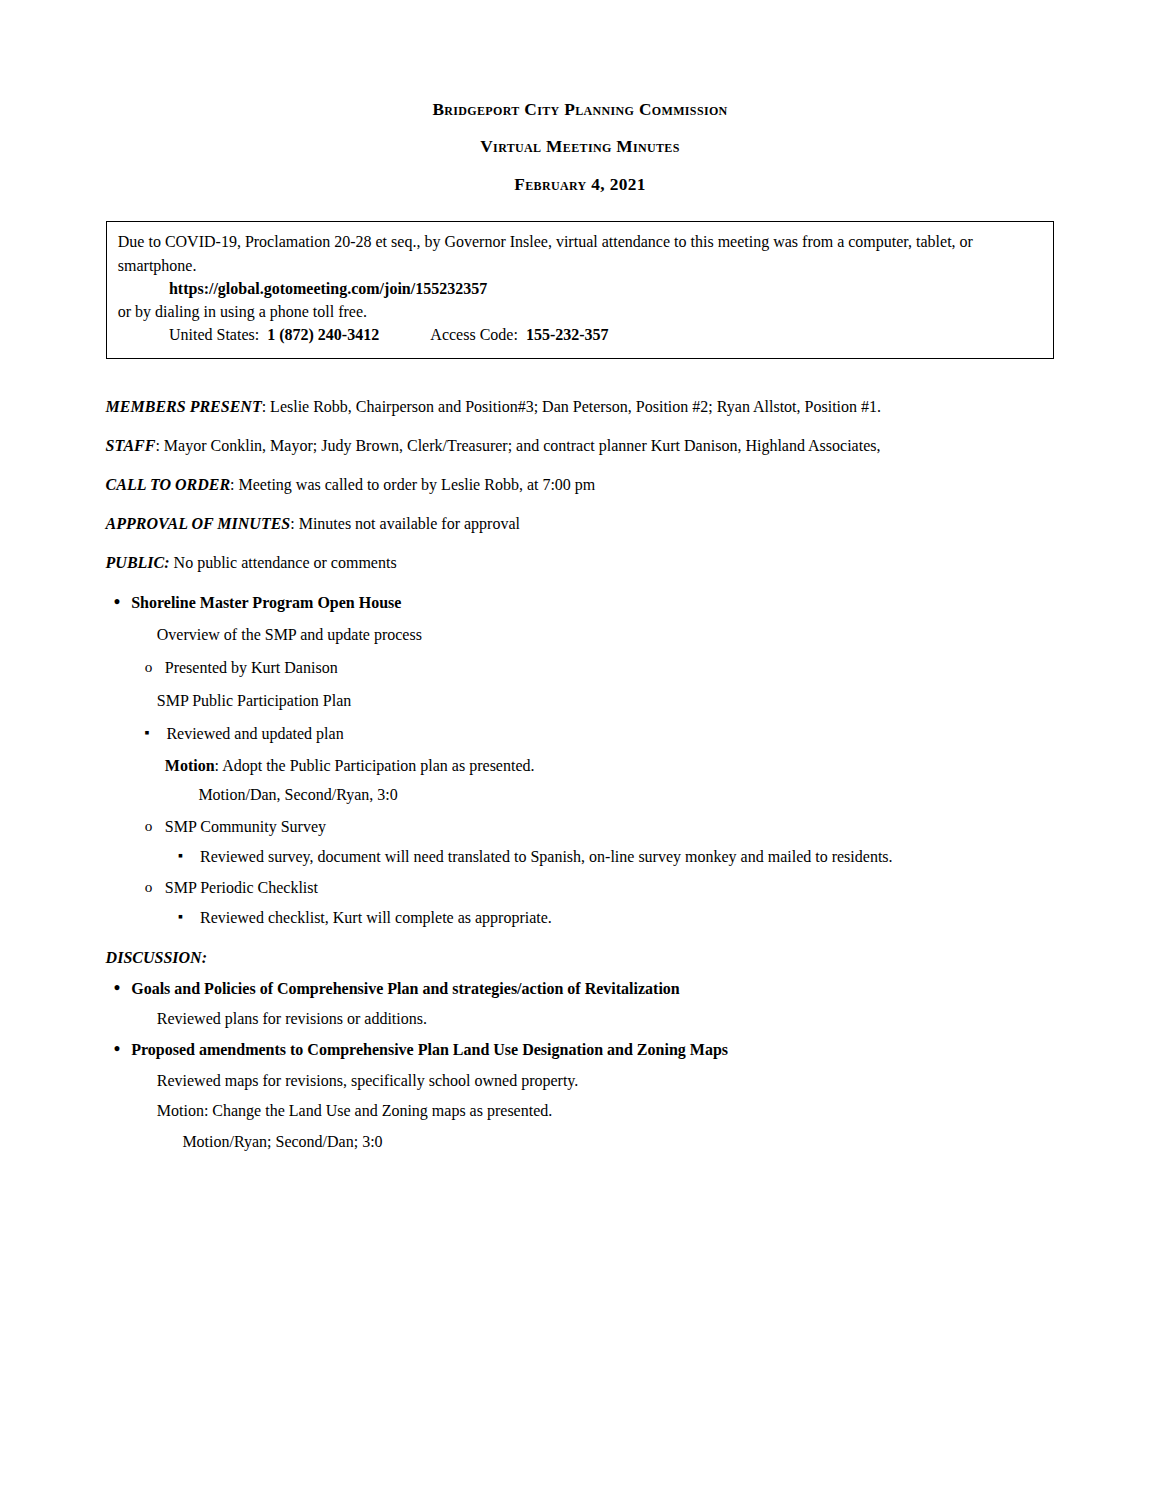Bridgeport City Planning Commission
Virtual Meeting Minutes
February 4, 2021
Due to COVID-19, Proclamation 20-28 et seq., by Governor Inslee, virtual attendance to this meeting was from a computer, tablet, or smartphone.
https://global.gotomeeting.com/join/155232357
or by dialing in using a phone toll free.
United States: 1 (872) 240-3412 Access Code: 155-232-357
MEMBERS PRESENT: Leslie Robb, Chairperson and Position#3; Dan Peterson, Position #2; Ryan Allstot, Position #1.
STAFF: Mayor Conklin, Mayor; Judy Brown, Clerk/Treasurer; and contract planner Kurt Danison, Highland Associates,
CALL TO ORDER: Meeting was called to order by Leslie Robb, at 7:00 pm
APPROVAL OF MINUTES: Minutes not available for approval
PUBLIC: No public attendance or comments
Shoreline Master Program Open House
Overview of the SMP and update process
Presented by Kurt Danison
SMP Public Participation Plan
Reviewed and updated plan
Motion: Adopt the Public Participation plan as presented. Motion/Dan, Second/Ryan, 3:0
SMP Community Survey
Reviewed survey, document will need translated to Spanish, on-line survey monkey and mailed to residents.
SMP Periodic Checklist
Reviewed checklist, Kurt will complete as appropriate.
DISCUSSION:
Goals and Policies of Comprehensive Plan and strategies/action of Revitalization
Reviewed plans for revisions or additions.
Proposed amendments to Comprehensive Plan Land Use Designation and Zoning Maps
Reviewed maps for revisions, specifically school owned property.
Motion: Change the Land Use and Zoning maps as presented.
Motion/Ryan; Second/Dan; 3:0